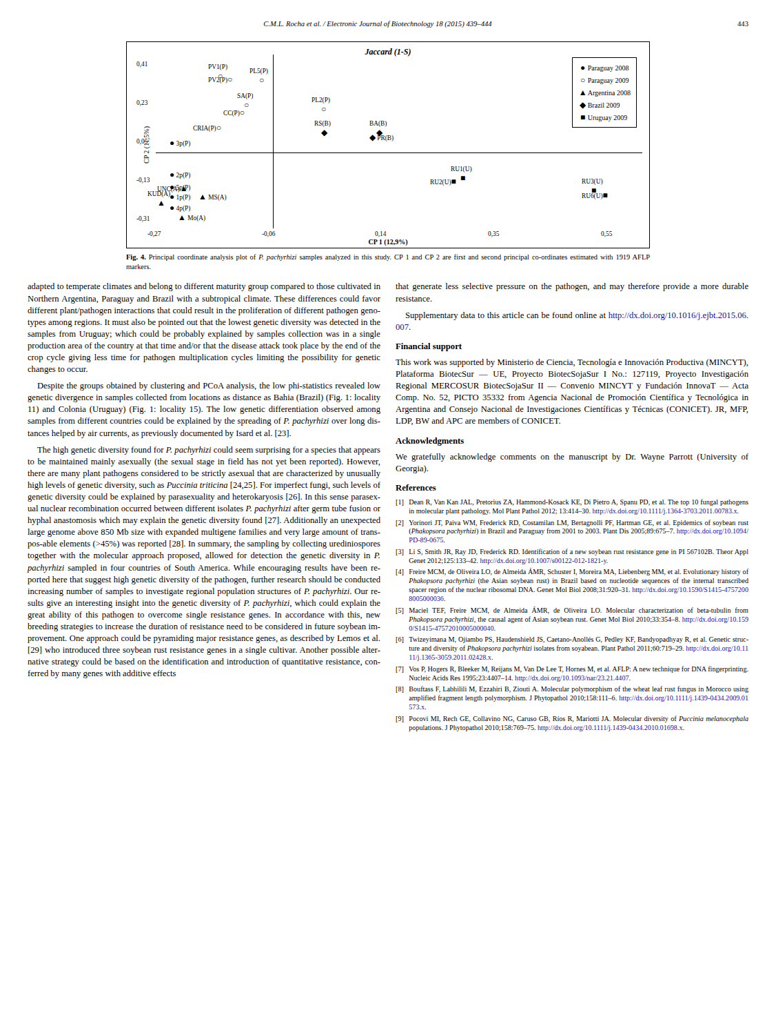C.M.L. Rocha et al. / Electronic Journal of Biotechnology 18 (2015) 439–444
443
Jaccard (1-S)
●Paraguay 2008
○Paraguay 2009
▲Argentina 2008
◆Brazil 2009
■Uruguay 2009
CP 2 (11,5%)
CP 1 (12,9%)
0,41
0,23
0,05
-0,13
-0,31
-0,27
-0,06
0,14
0,35
0,55
PV1(P)
○
PV2(P)○
PL5(P)
○
SA(P)
○
CC(P)○
CRIA(P)○
PL2(P)
○
● 3p(P)
● 2p(P)
● 5p(P)
● 1p(P)
● 4p(P)
KUD(A)
▲
UNC(A)▲
▲ MS(A)
▲ Mo(A)
RS(B)
◆
BA(B)
◆
◆ PR(B)
RU1(U)
■
RU2(U)■
RU3(U)
■
RU6(U)■
Fig. 4. Principal coordinate analysis plot of P. pachyrhizi samples analyzed in this study. CP 1 and CP 2 are first and second principal co-ordinates estimated with 1919 AFLP markers.
adapted to temperate climates and belong to different maturity group compared to those cultivated in Northern Argentina, Paraguay and Brazil with a subtropical climate. These differences could favor different plant/pathogen interactions that could result in the proliferation of different pathogen genotypes among regions. It must also be pointed out that the lowest genetic diversity was detected in the samples from Uruguay; which could be probably explained by samples collection was in a single production area of the country at that time and/or that the disease attack took place by the end of the crop cycle giving less time for pathogen multiplication cycles limiting the possibility for genetic changes to occur.
Despite the groups obtained by clustering and PCoA analysis, the low phi-statistics revealed low genetic divergence in samples collected from locations as distance as Bahia (Brazil) (Fig. 1: locality 11) and Colonia (Uruguay) (Fig. 1: locality 15). The low genetic differentiation observed among samples from different countries could be explained by the spreading of P. pachyrhizi over long distances helped by air currents, as previously documented by Isard et al. [23].
The high genetic diversity found for P. pachyrhizi could seem surprising for a species that appears to be maintained mainly asexually (the sexual stage in field has not yet been reported). However, there are many plant pathogens considered to be strictly asexual that are characterized by unusually high levels of genetic diversity, such as Puccinia triticina [24,25]. For imperfect fungi, such levels of genetic diversity could be explained by parasexuality and heterokaryosis [26]. In this sense parasexual nuclear recombination occurred between different isolates P. pachyrhizi after germ tube fusion or hyphal anastomosis which may explain the genetic diversity found [27]. Additionally an unexpected large genome above 850 Mb size with expanded multigene families and very large amount of transpos-able elements (>45%) was reported [28]. In summary, the sampling by collecting urediniospores together with the molecular approach proposed, allowed for detection the genetic diversity in P. pachyrhizi sampled in four countries of South America. While encouraging results have been reported here that suggest high genetic diversity of the pathogen, further research should be conducted increasing number of samples to investigate regional population structures of P. pachyrhizi. Our results give an interesting insight into the genetic diversity of P. pachyrhizi, which could explain the great ability of this pathogen to overcome single resistance genes. In accordance with this, new breeding strategies to increase the duration of resistance need to be considered in future soybean improvement. One approach could be pyramiding major resistance genes, as described by Lemos et al. [29] who introduced three soybean rust resistance genes in a single cultivar. Another possible alternative strategy could be based on the identification and introduction of quantitative resistance, conferred by many genes with additive effects
that generate less selective pressure on the pathogen, and may therefore provide a more durable resistance.
Supplementary data to this article can be found online at http://dx.doi.org/10.1016/j.ejbt.2015.06.007.
Financial support
This work was supported by Ministerio de Ciencia, Tecnología e Innovación Productiva (MINCYT), Plataforma BiotecSur — UE, Proyecto BiotecSojaSur I No.: 127119, Proyecto Investigación Regional MERCOSUR BiotecSojaSur II — Convenio MINCYT y Fundación InnovaT — Acta Comp. No. 52, PICTO 35332 from Agencia Nacional de Promoción Científica y Tecnológica in Argentina and Consejo Nacional de Investigaciones Científicas y Técnicas (CONICET). JR, MFP, LDP, BW and APC are members of CONICET.
Acknowledgments
We gratefully acknowledge comments on the manuscript by Dr. Wayne Parrott (University of Georgia).
References
Dean R, Van Kan JAL, Pretorius ZA, Hammond-Kosack KE, Di Pietro A, Spanu PD, et al. The top 10 fungal pathogens in molecular plant pathology. Mol Plant Pathol 2012; 13:414–30. http://dx.doi.org/10.1111/j.1364-3703.2011.00783.x.
Yorinori JT, Paiva WM, Frederick RD, Costamilan LM, Bertagnolli PF, Hartman GE, et al. Epidemics of soybean rust (Phakopsora pachyrhizi) in Brazil and Paraguay from 2001 to 2003. Plant Dis 2005;89:675–7. http://dx.doi.org/10.1094/PD-89-0675.
Li S, Smith JR, Ray JD, Frederick RD. Identification of a new soybean rust resistance gene in PI 567102B. Theor Appl Genet 2012;125:133–42. http://dx.doi.org/10.1007/s00122-012-1821-y.
Freire MCM, de Oliveira LO, de Almeida ÁMR, Schuster I, Moreira MA, Liebenberg MM, et al. Evolutionary history of Phakopsora pachyrhizi (the Asian soybean rust) in Brazil based on nucleotide sequences of the internal transcribed spacer region of the nuclear ribosomal DNA. Genet Mol Biol 2008;31:920–31. http://dx.doi.org/10.1590/S1415-47572008005000036.
Maciel TEF, Freire MCM, de Almeida ÁMR, de Oliveira LO. Molecular characterization of beta-tubulin from Phakopsora pachyrhizi, the causal agent of Asian soybean rust. Genet Mol Biol 2010;33:354–8. http://dx.doi.org/10.1590/S1415-47572010005000040.
Twizeyimana M, Ojiambo PS, Haudenshield JS, Caetano-Anollés G, Pedley KF, Bandyopadhyay R, et al. Genetic structure and diversity of Phakopsora pachyrhizi isolates from soyabean. Plant Pathol 2011;60:719–29. http://dx.doi.org/10.1111/j.1365-3059.2011.02428.x.
Vos P, Hogers R, Bleeker M, Reijans M, Van De Lee T, Hornes M, et al. AFLP: A new technique for DNA fingerprinting. Nucleic Acids Res 1995;23:4407–14. http://dx.doi.org/10.1093/nar/23.21.4407.
Bouftass F, Labhilili M, Ezzahiri B, Ziouti A. Molecular polymorphism of the wheat leaf rust fungus in Morocco using amplified fragment length polymorphism. J Phytopathol 2010;158:111–6. http://dx.doi.org/10.1111/j.1439-0434.2009.01573.x.
Pocovi MI, Rech GE, Collavino NG, Caruso GB, Ríos R, Mariotti JA. Molecular diversity of Puccinia melanocephala populations. J Phytopathol 2010;158:769–75. http://dx.doi.org/10.1111/j.1439-0434.2010.01698.x.